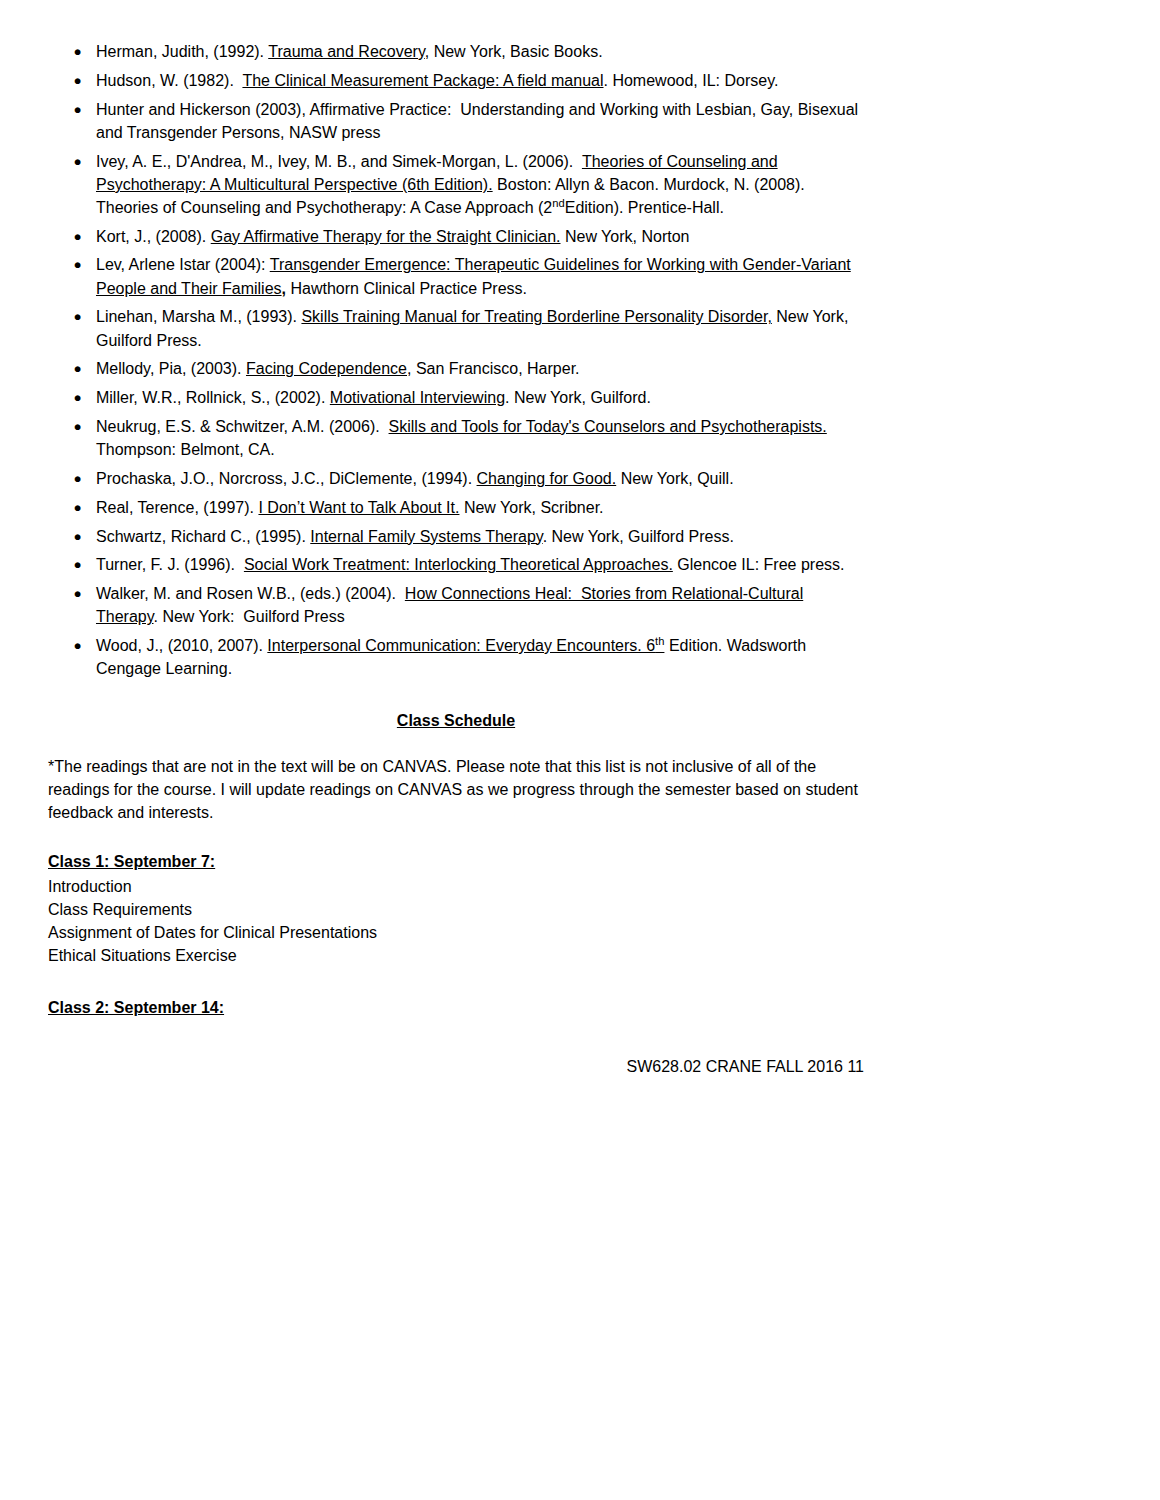Herman, Judith, (1992). Trauma and Recovery, New York, Basic Books.
Hudson, W. (1982). The Clinical Measurement Package: A field manual. Homewood, IL: Dorsey.
Hunter and Hickerson (2003), Affirmative Practice: Understanding and Working with Lesbian, Gay, Bisexual and Transgender Persons, NASW press
Ivey, A. E., D'Andrea, M., Ivey, M. B., and Simek-Morgan, L. (2006). Theories of Counseling and Psychotherapy: A Multicultural Perspective (6th Edition). Boston: Allyn & Bacon. Murdock, N. (2008). Theories of Counseling and Psychotherapy: A Case Approach (2ndEdition). Prentice-Hall.
Kort, J., (2008). Gay Affirmative Therapy for the Straight Clinician. New York, Norton
Lev, Arlene Istar (2004): Transgender Emergence: Therapeutic Guidelines for Working with Gender-Variant People and Their Families, Hawthorn Clinical Practice Press.
Linehan, Marsha M., (1993). Skills Training Manual for Treating Borderline Personality Disorder, New York, Guilford Press.
Mellody, Pia, (2003). Facing Codependence, San Francisco, Harper.
Miller, W.R., Rollnick, S., (2002). Motivational Interviewing. New York, Guilford.
Neukrug, E.S. & Schwitzer, A.M. (2006). Skills and Tools for Today's Counselors and Psychotherapists. Thompson: Belmont, CA.
Prochaska, J.O., Norcross, J.C., DiClemente, (1994). Changing for Good. New York, Quill.
Real, Terence, (1997). I Don’t Want to Talk About It. New York, Scribner.
Schwartz, Richard C., (1995). Internal Family Systems Therapy. New York, Guilford Press.
Turner, F. J. (1996). Social Work Treatment: Interlocking Theoretical Approaches. Glencoe IL: Free press.
Walker, M. and Rosen W.B., (eds.) (2004). How Connections Heal: Stories from Relational-Cultural Therapy. New York: Guilford Press
Wood, J., (2010, 2007). Interpersonal Communication: Everyday Encounters. 6th Edition. Wadsworth Cengage Learning.
Class Schedule
*The readings that are not in the text will be on CANVAS. Please note that this list is not inclusive of all of the readings for the course. I will update readings on CANVAS as we progress through the semester based on student feedback and interests.
Class 1: September 7:
Introduction
Class Requirements
Assignment of Dates for Clinical Presentations
Ethical Situations Exercise
Class 2: September 14:
SW628.02 CRANE FALL 2016 11